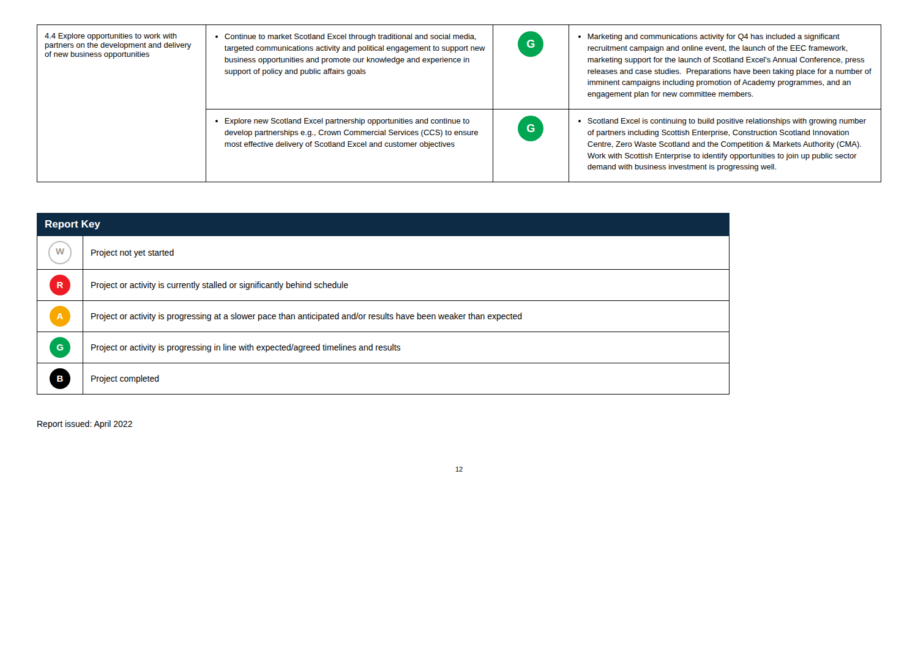| 4.4 Explore opportunities to work with partners on the development and delivery of new business opportunities | Continue to market Scotland Excel through traditional and social media, targeted communications activity and political engagement to support new business opportunities and promote our knowledge and experience in support of policy and public affairs goals | G | Marketing and communications activity for Q4 has included a significant recruitment campaign and online event, the launch of the EEC framework, marketing support for the launch of Scotland Excel's Annual Conference, press releases and case studies. Preparations have been taking place for a number of imminent campaigns including promotion of Academy programmes, and an engagement plan for new committee members. |
| Explore new Scotland Excel partnership opportunities and continue to develop partnerships e.g., Crown Commercial Services (CCS) to ensure most effective delivery of Scotland Excel and customer objectives | G | Scotland Excel is continuing to build positive relationships with growing number of partners including Scottish Enterprise, Construction Scotland Innovation Centre, Zero Waste Scotland and the Competition & Markets Authority (CMA). Work with Scottish Enterprise to identify opportunities to join up public sector demand with business investment is progressing well. |
| Report Key |
| --- |
| W | Project not yet started |
| R | Project or activity is currently stalled or significantly behind schedule |
| A | Project or activity is progressing at a slower pace than anticipated and/or results have been weaker than expected |
| G | Project or activity is progressing in line with expected/agreed timelines and results |
| B | Project completed |
Report issued: April 2022
12